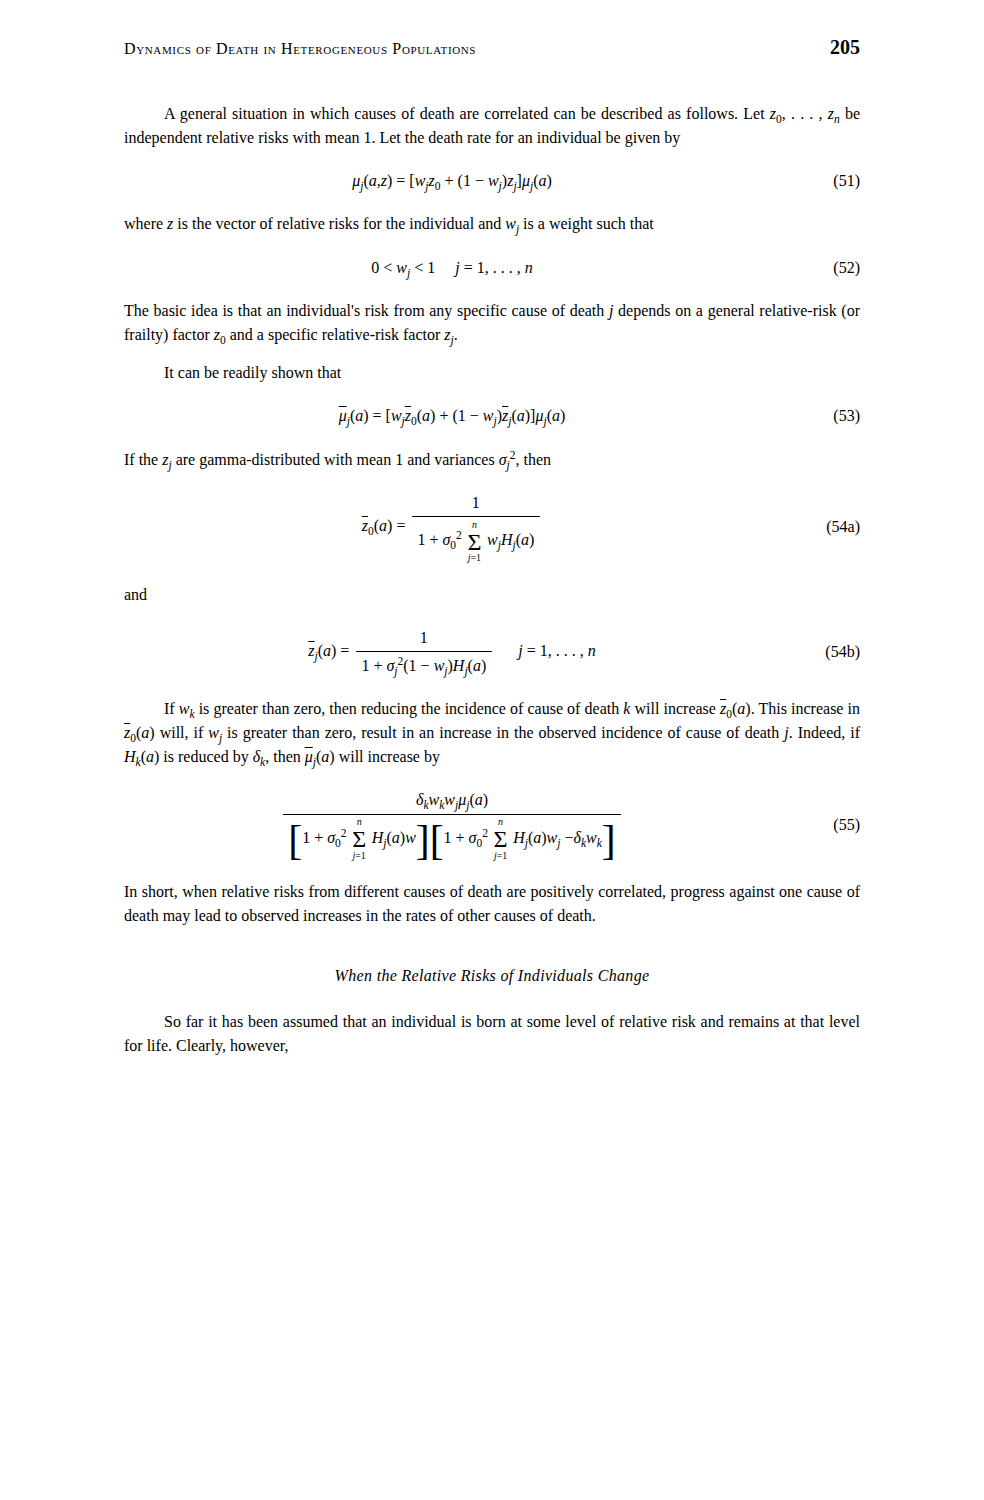Dynamics of Death in Heterogeneous Populations 205
A general situation in which causes of death are correlated can be described as follows. Let z0, . . . , zn be independent relative risks with mean 1. Let the death rate for an individual be given by
μj(a,z) = [wjz0 + (1 − wj)zj]μj(a) (51)
where z is the vector of relative risks for the individual and wj is a weight such that
0 < wj < 1 j = 1, . . . , n (52)
The basic idea is that an individual's risk from any specific cause of death j depends on a general relative-risk (or frailty) factor z0 and a specific relative-risk factor zj.
It can be readily shown that
μj(a) = [wj z0(a) + (1 − wj)zj(a)]μj(a) (53)
If the zj are gamma-distributed with mean 1 and variances σj2, then
z0(a) = 1 1 + σ02 nΣj=1 wjHj(a) (54a)
and
zj(a) = 1 1 + σj2(1 − wj)Hj(a) j = 1, . . . , n (54b)
If wk is greater than zero, then reducing the incidence of cause of death k will increase z0(a). This increase in z0(a) will, if wj is greater than zero, result in an increase in the observed incidence of cause of death j. Indeed, if Hk(a) is reduced by δk, then μj(a) will increase by
δkwkwjμj(a) [1 + σ02 nΣj=1 Hj(a)w][1 + σ02 nΣj=1 Hj(a)wj −δkwk] (55)
In short, when relative risks from different causes of death are positively correlated, progress against one cause of death may lead to observed increases in the rates of other causes of death.
When the Relative Risks of Individuals Change
So far it has been assumed that an individual is born at some level of relative risk and remains at that level for life. Clearly, however,